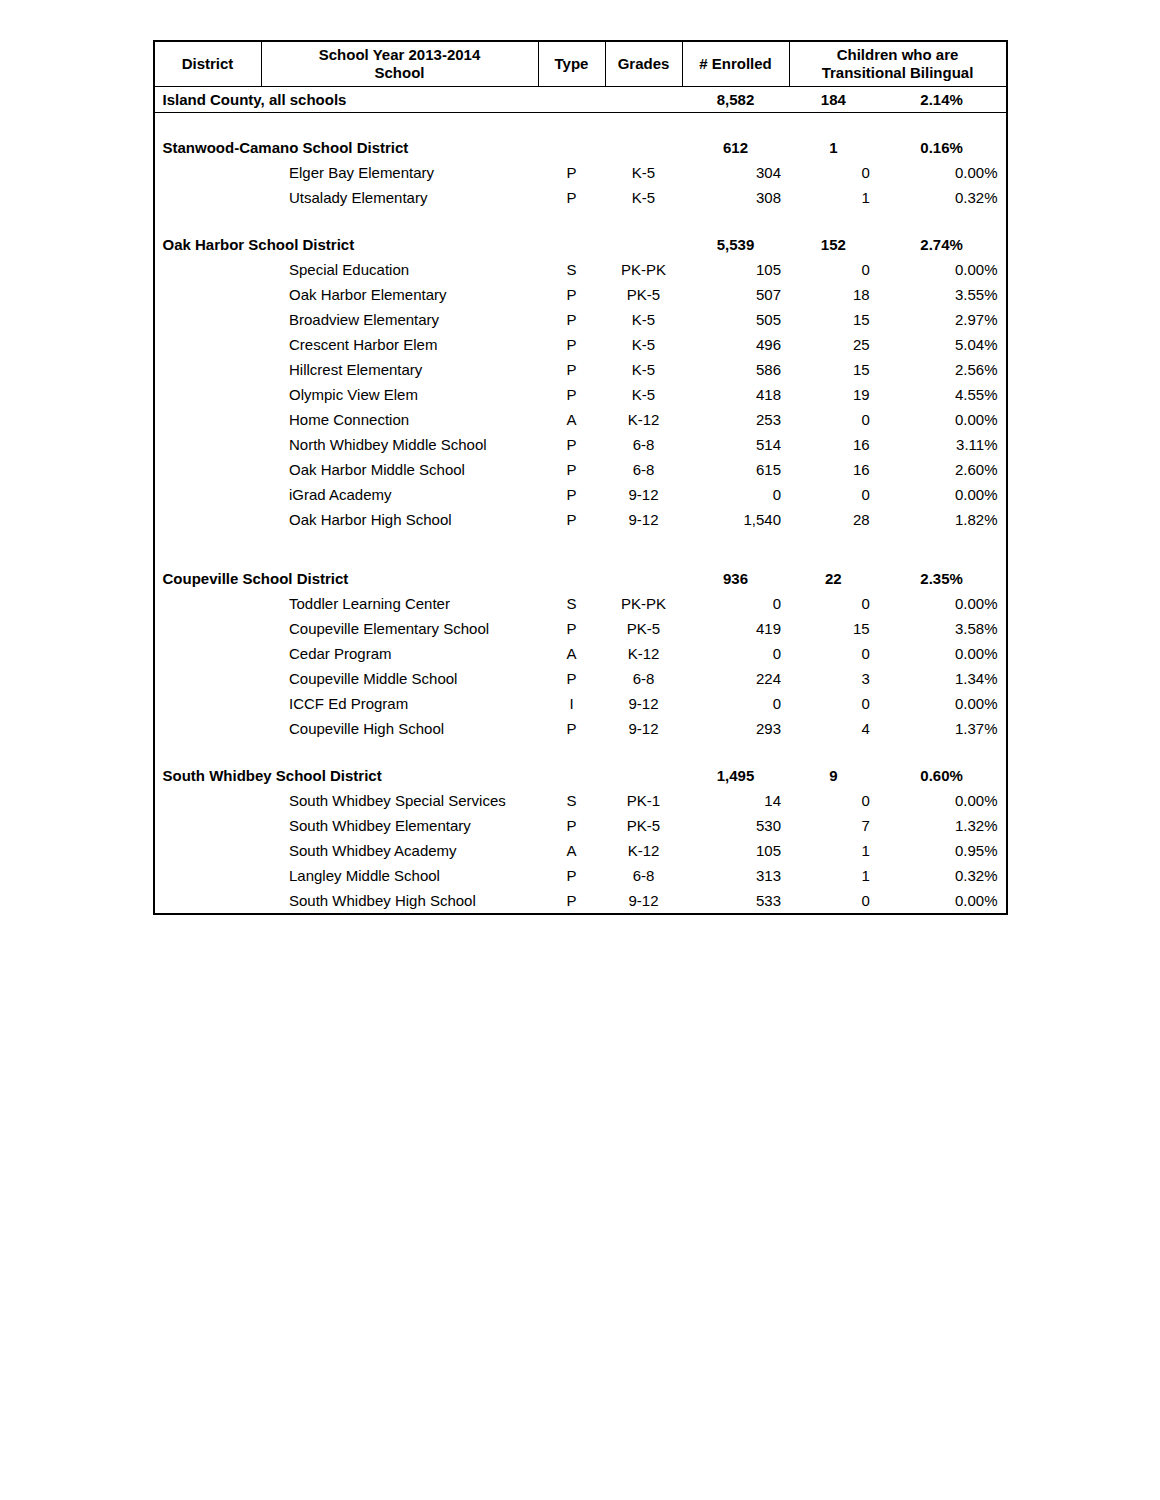Island County Schools, Transitional Bilingual, School Year 2013-2014
| District | School Year 2013-2014 School | Type | Grades | # Enrolled | Children who are Transitional Bilingual |
| --- | --- | --- | --- | --- | --- |
| Island County, all schools | | | 8,582 | 184 | 2.14% |
| Stanwood-Camano School District | | | 612 | 1 | 0.16% |
| | Elger Bay Elementary | P | K-5 | 304 | 0 | 0.00% |
| | Utsalady Elementary | P | K-5 | 308 | 1 | 0.32% |
| Oak Harbor School District | | | 5,539 | 152 | 2.74% |
| | Special Education | S | PK-PK | 105 | 0 | 0.00% |
| | Oak Harbor Elementary | P | PK-5 | 507 | 18 | 3.55% |
| | Broadview Elementary | P | K-5 | 505 | 15 | 2.97% |
| | Crescent Harbor Elem | P | K-5 | 496 | 25 | 5.04% |
| | Hillcrest Elementary | P | K-5 | 586 | 15 | 2.56% |
| | Olympic View Elem | P | K-5 | 418 | 19 | 4.55% |
| | Home Connection | A | K-12 | 253 | 0 | 0.00% |
| | North Whidbey Middle School | P | 6-8 | 514 | 16 | 3.11% |
| | Oak Harbor Middle School | P | 6-8 | 615 | 16 | 2.60% |
| | iGrad Academy | P | 9-12 | 0 | 0 | 0.00% |
| | Oak Harbor High School | P | 9-12 | 1,540 | 28 | 1.82% |
| Coupeville School District | | | 936 | 22 | 2.35% |
| | Toddler Learning Center | S | PK-PK | 0 | 0 | 0.00% |
| | Coupeville Elementary School | P | PK-5 | 419 | 15 | 3.58% |
| | Cedar Program | A | K-12 | 0 | 0 | 0.00% |
| | Coupeville Middle School | P | 6-8 | 224 | 3 | 1.34% |
| | ICCF Ed Program | I | 9-12 | 0 | 0 | 0.00% |
| | Coupeville High School | P | 9-12 | 293 | 4 | 1.37% |
| South Whidbey School District | | | 1,495 | 9 | 0.60% |
| | South Whidbey Special Services | S | PK-1 | 14 | 0 | 0.00% |
| | South Whidbey Elementary | P | PK-5 | 530 | 7 | 1.32% |
| | South Whidbey Academy | A | K-12 | 105 | 1 | 0.95% |
| | Langley Middle School | P | 6-8 | 313 | 1 | 0.32% |
| | South Whidbey High School | P | 9-12 | 533 | 0 | 0.00% |